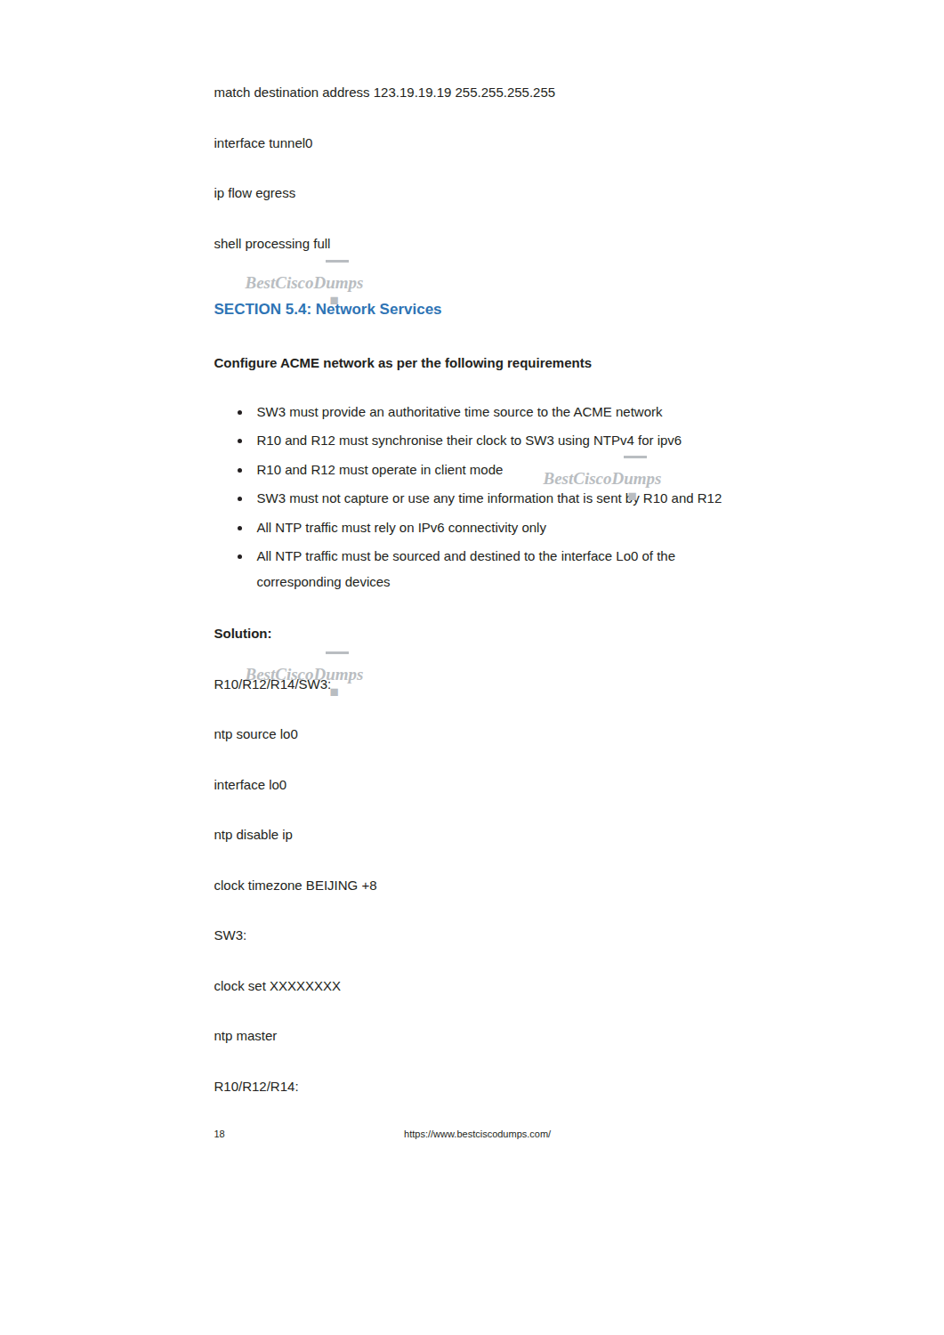match destination address 123.19.19.19 255.255.255.255
interface tunnel0
ip flow egress
shell processing full
SECTION 5.4: Network Services
Configure ACME network as per the following requirements
SW3 must provide an authoritative time source to the ACME network
R10 and R12 must synchronise their clock to SW3 using NTPv4 for ipv6
R10 and R12 must operate in client mode
SW3 must not capture or use any time information that is sent by R10 and R12
All NTP traffic must rely on IPv6 connectivity only
All NTP traffic must be sourced and destined to the interface Lo0 of the corresponding devices
Solution:
R10/R12/R14/SW3:
ntp source lo0
interface lo0
ntp disable ip
clock timezone BEIJING +8
SW3:
clock set XXXXXXXX
ntp master
R10/R12/R14:
BestCiscoDumps
■
BestCiscoDumps
■
BestCiscoDumps
■
18
https://www.bestciscodumps.com/